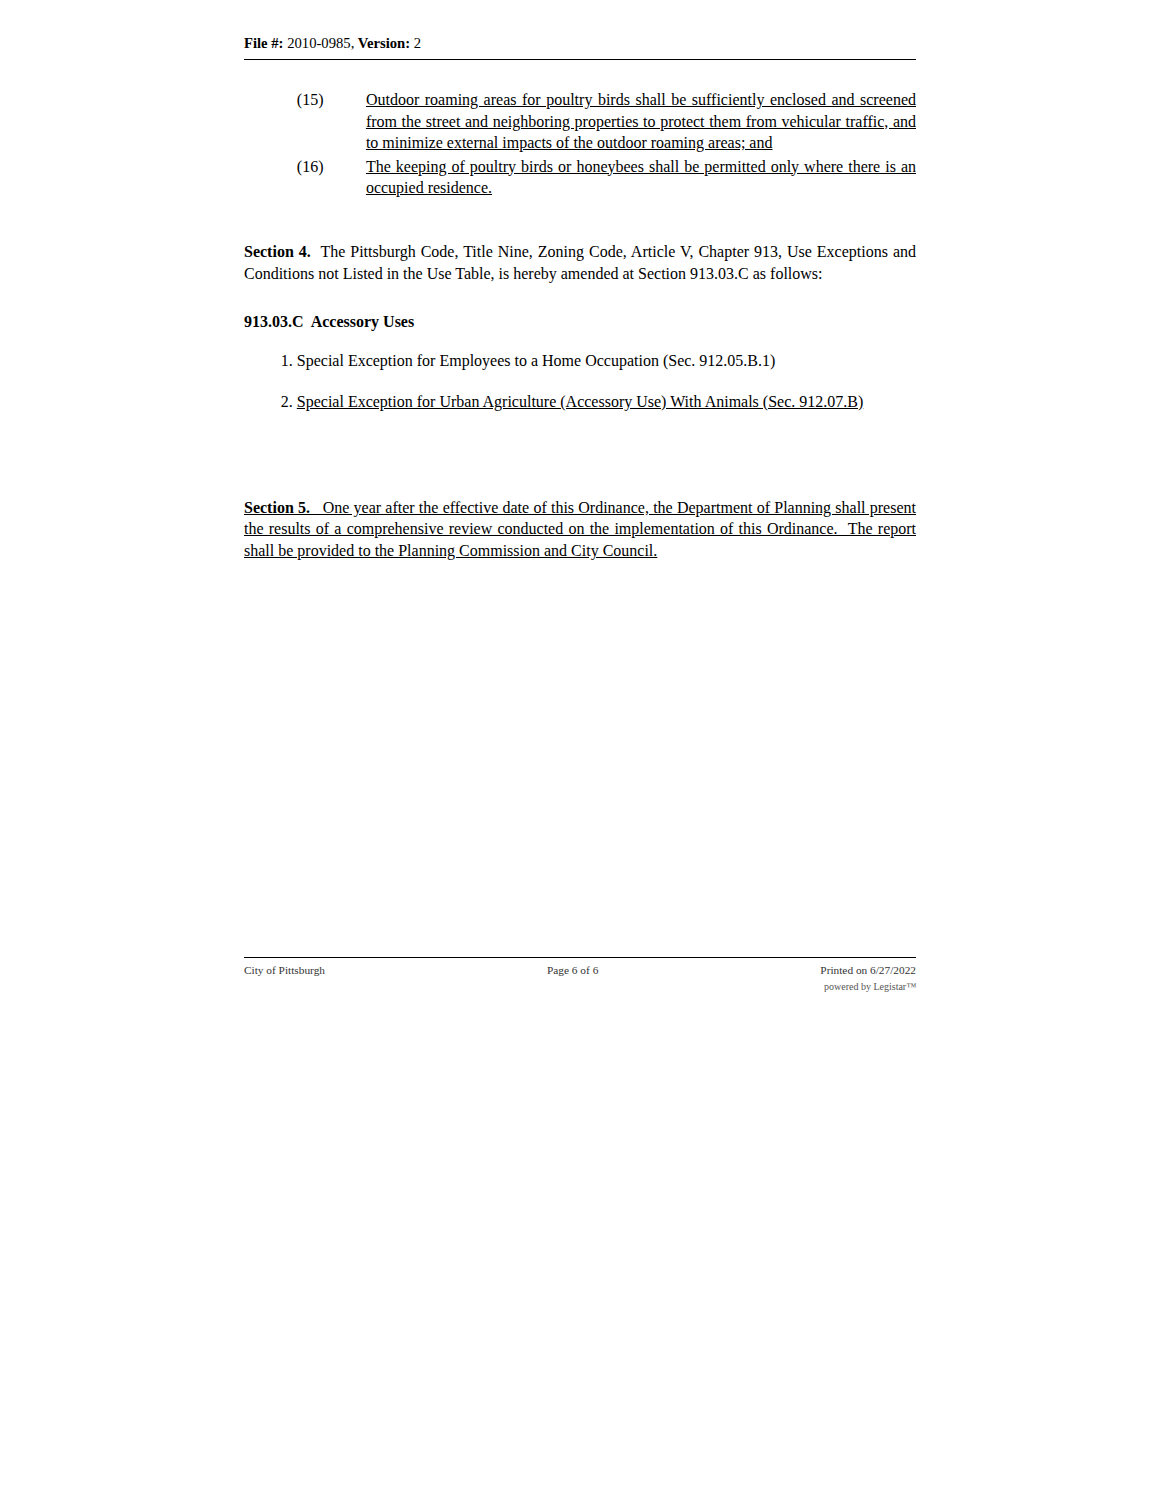File #: 2010-0985, Version: 2
(15)
Outdoor roaming areas for poultry birds shall be sufficiently enclosed and screened from the street and neighboring properties to protect them from vehicular traffic, and to minimize external impacts of the outdoor roaming areas; and
(16)
The keeping of poultry birds or honeybees shall be permitted only where there is an occupied residence.
Section 4. The Pittsburgh Code, Title Nine, Zoning Code, Article V, Chapter 913, Use Exceptions and Conditions not Listed in the Use Table, is hereby amended at Section 913.03.C as follows:
913.03.C Accessory Uses
Special Exception for Employees to a Home Occupation (Sec. 912.05.B.1)
Special Exception for Urban Agriculture (Accessory Use) With Animals (Sec. 912.07.B)
Section 5. One year after the effective date of this Ordinance, the Department of Planning shall present the results of a comprehensive review conducted on the implementation of this Ordinance. The report shall be provided to the Planning Commission and City Council.
City of Pittsburgh
Page 6 of 6
Printed on 6/27/2022
powered by Legistar™